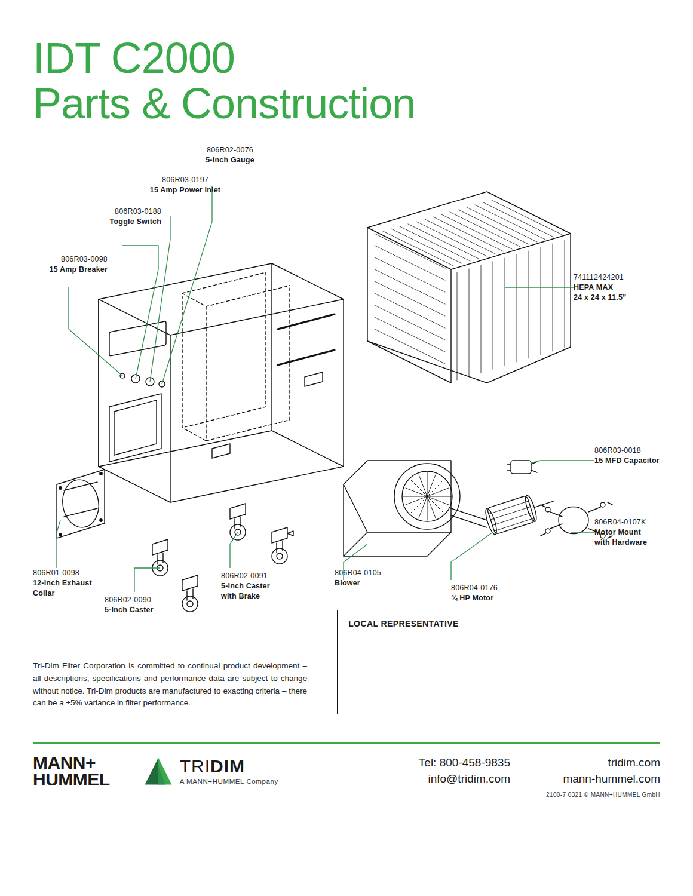IDT C2000
Parts & Construction
806R02-0076 5-Inch Gauge
806R03-0197 15 Amp Power Inlet
806R03-0188 Toggle Switch
806R03-0098 15 Amp Breaker
741112424201 HEPA MAX
24 x 24 x 11.5”
806R03-0018 15 MFD Capacitor
806R04-0107K Motor Mount
with Hardware
806R04-0176 ¾ HP Motor
806R04-0105 Blower
806R02-0091 5-Inch Caster
with Brake
806R02-0090 5-Inch Caster
806R01-0098 12-Inch Exhaust
Collar
Tri-Dim Filter Corporation is committed to continual product development – all descriptions, specifications and performance data are subject to change without notice. Tri-Dim products are manufactured to exacting criteria – there can be a ±5% variance in filter performance.
LOCAL REPRESENTATIVE
MANN+
HUMMEL
TRIDIM
A MANN+HUMMEL Company
Tel: 800-458-9835
info@tridim.com
tridim.com
mann-hummel.com
2100-7 0321 © MANN+HUMMEL GmbH